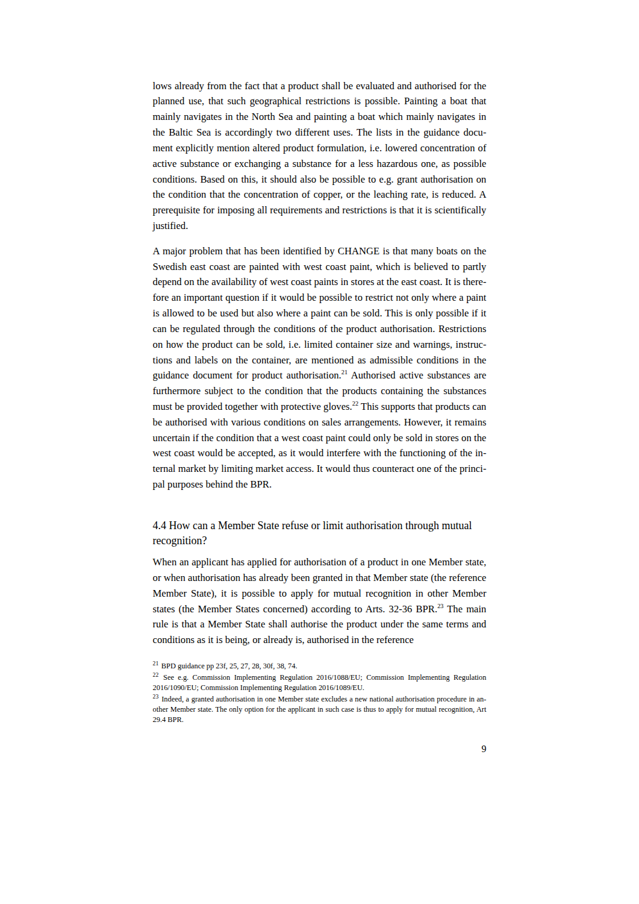lows already from the fact that a product shall be evaluated and authorised for the planned use, that such geographical restrictions is possible. Painting a boat that mainly navigates in the North Sea and painting a boat which mainly navigates in the Baltic Sea is accordingly two different uses. The lists in the guidance document explicitly mention altered product formulation, i.e. lowered concentration of active substance or exchanging a substance for a less hazardous one, as possible conditions. Based on this, it should also be possible to e.g. grant authorisation on the condition that the concentration of copper, or the leaching rate, is reduced. A prerequisite for imposing all requirements and restrictions is that it is scientifically justified.
A major problem that has been identified by CHANGE is that many boats on the Swedish east coast are painted with west coast paint, which is believed to partly depend on the availability of west coast paints in stores at the east coast. It is therefore an important question if it would be possible to restrict not only where a paint is allowed to be used but also where a paint can be sold. This is only possible if it can be regulated through the conditions of the product authorisation. Restrictions on how the product can be sold, i.e. limited container size and warnings, instructions and labels on the container, are mentioned as admissible conditions in the guidance document for product authorisation.21 Authorised active substances are furthermore subject to the condition that the products containing the substances must be provided together with protective gloves.22 This supports that products can be authorised with various conditions on sales arrangements. However, it remains uncertain if the condition that a west coast paint could only be sold in stores on the west coast would be accepted, as it would interfere with the functioning of the internal market by limiting market access. It would thus counteract one of the principal purposes behind the BPR.
4.4 How can a Member State refuse or limit authorisation through mutual recognition?
When an applicant has applied for authorisation of a product in one Member state, or when authorisation has already been granted in that Member state (the reference Member State), it is possible to apply for mutual recognition in other Member states (the Member States concerned) according to Arts. 32-36 BPR.23 The main rule is that a Member State shall authorise the product under the same terms and conditions as it is being, or already is, authorised in the reference
21 BPD guidance pp 23f, 25, 27, 28, 30f, 38, 74.
22 See e.g. Commission Implementing Regulation 2016/1088/EU; Commission Implementing Regulation 2016/1090/EU; Commission Implementing Regulation 2016/1089/EU.
23 Indeed, a granted authorisation in one Member state excludes a new national authorisation procedure in another Member state. The only option for the applicant in such case is thus to apply for mutual recognition, Art 29.4 BPR.
9